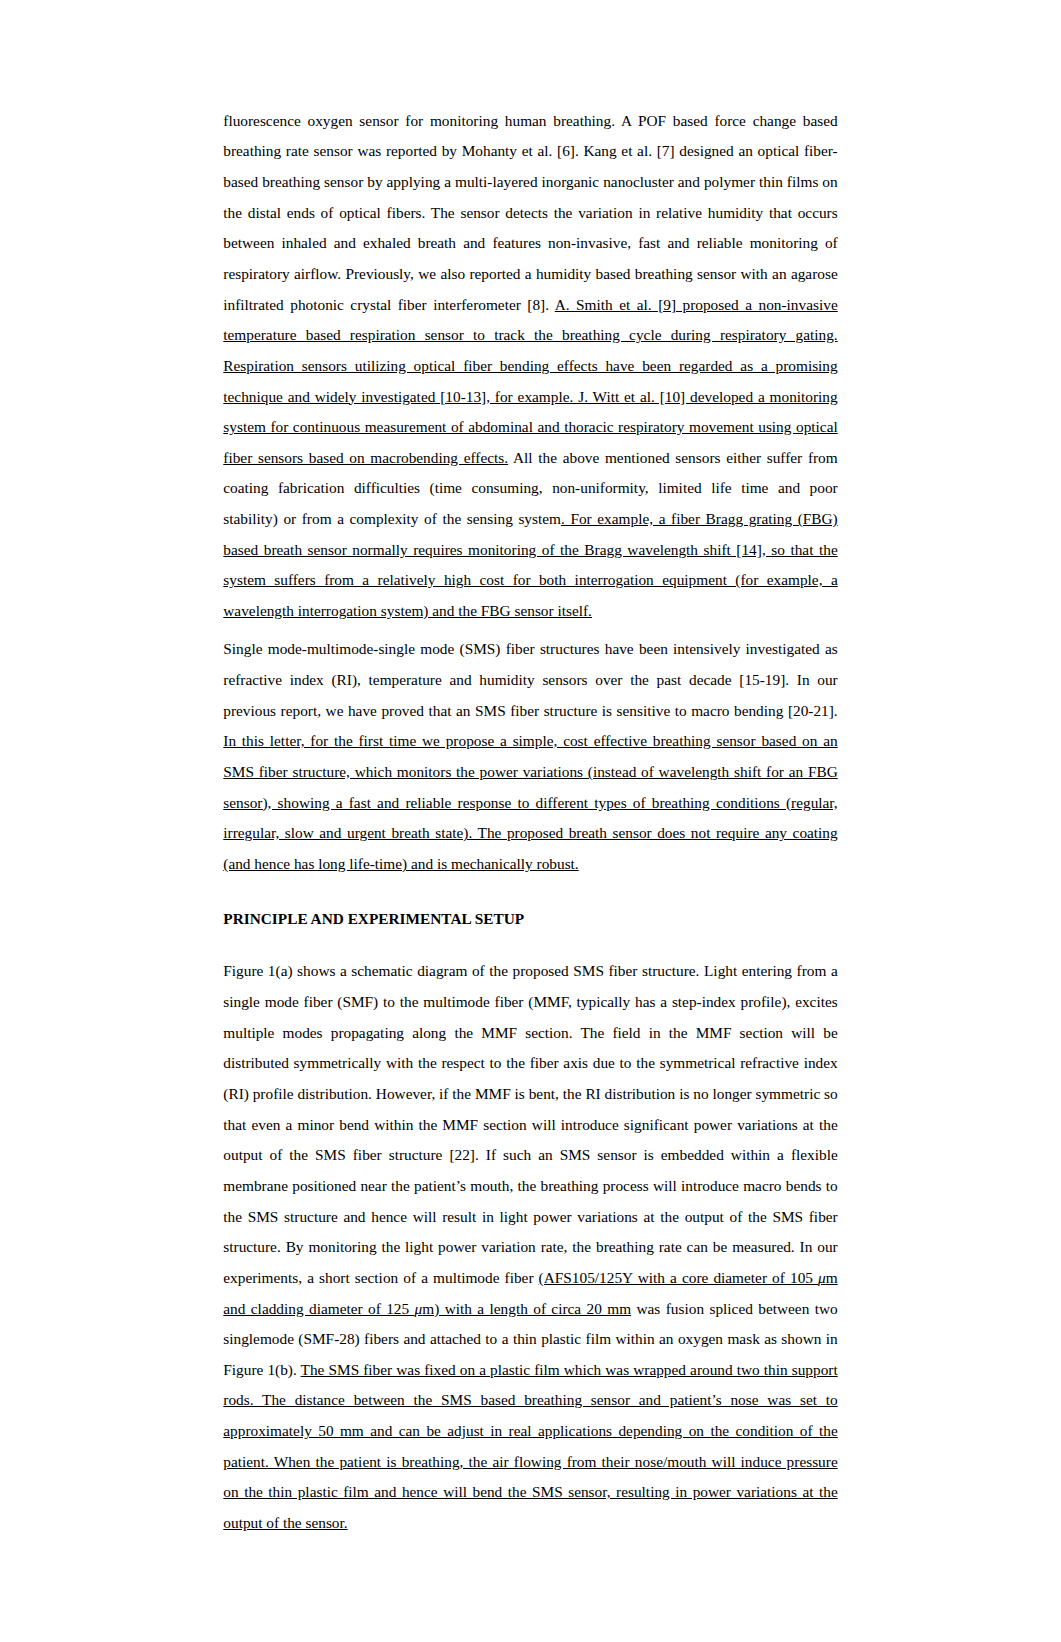fluorescence oxygen sensor for monitoring human breathing. A POF based force change based breathing rate sensor was reported by Mohanty et al. [6]. Kang et al. [7] designed an optical fiber-based breathing sensor by applying a multi-layered inorganic nanocluster and polymer thin films on the distal ends of optical fibers. The sensor detects the variation in relative humidity that occurs between inhaled and exhaled breath and features non-invasive, fast and reliable monitoring of respiratory airflow. Previously, we also reported a humidity based breathing sensor with an agarose infiltrated photonic crystal fiber interferometer [8]. A. Smith et al. [9] proposed a non-invasive temperature based respiration sensor to track the breathing cycle during respiratory gating. Respiration sensors utilizing optical fiber bending effects have been regarded as a promising technique and widely investigated [10-13], for example. J. Witt et al. [10] developed a monitoring system for continuous measurement of abdominal and thoracic respiratory movement using optical fiber sensors based on macrobending effects. All the above mentioned sensors either suffer from coating fabrication difficulties (time consuming, non-uniformity, limited life time and poor stability) or from a complexity of the sensing system. For example, a fiber Bragg grating (FBG) based breath sensor normally requires monitoring of the Bragg wavelength shift [14], so that the system suffers from a relatively high cost for both interrogation equipment (for example, a wavelength interrogation system) and the FBG sensor itself.
Single mode-multimode-single mode (SMS) fiber structures have been intensively investigated as refractive index (RI), temperature and humidity sensors over the past decade [15-19]. In our previous report, we have proved that an SMS fiber structure is sensitive to macro bending [20-21]. In this letter, for the first time we propose a simple, cost effective breathing sensor based on an SMS fiber structure, which monitors the power variations (instead of wavelength shift for an FBG sensor), showing a fast and reliable response to different types of breathing conditions (regular, irregular, slow and urgent breath state). The proposed breath sensor does not require any coating (and hence has long life-time) and is mechanically robust.
PRINCIPLE AND EXPERIMENTAL SETUP
Figure 1(a) shows a schematic diagram of the proposed SMS fiber structure. Light entering from a single mode fiber (SMF) to the multimode fiber (MMF, typically has a step-index profile), excites multiple modes propagating along the MMF section. The field in the MMF section will be distributed symmetrically with the respect to the fiber axis due to the symmetrical refractive index (RI) profile distribution. However, if the MMF is bent, the RI distribution is no longer symmetric so that even a minor bend within the MMF section will introduce significant power variations at the output of the SMS fiber structure [22]. If such an SMS sensor is embedded within a flexible membrane positioned near the patient’s mouth, the breathing process will introduce macro bends to the SMS structure and hence will result in light power variations at the output of the SMS fiber structure. By monitoring the light power variation rate, the breathing rate can be measured. In our experiments, a short section of a multimode fiber (AFS105/125Y with a core diameter of 105 μm and cladding diameter of 125 μm) with a length of circa 20 mm was fusion spliced between two singlemode (SMF-28) fibers and attached to a thin plastic film within an oxygen mask as shown in Figure 1(b). The SMS fiber was fixed on a plastic film which was wrapped around two thin support rods. The distance between the SMS based breathing sensor and patient’s nose was set to approximately 50 mm and can be adjust in real applications depending on the condition of the patient. When the patient is breathing, the air flowing from their nose/mouth will induce pressure on the thin plastic film and hence will bend the SMS sensor, resulting in power variations at the output of the sensor.